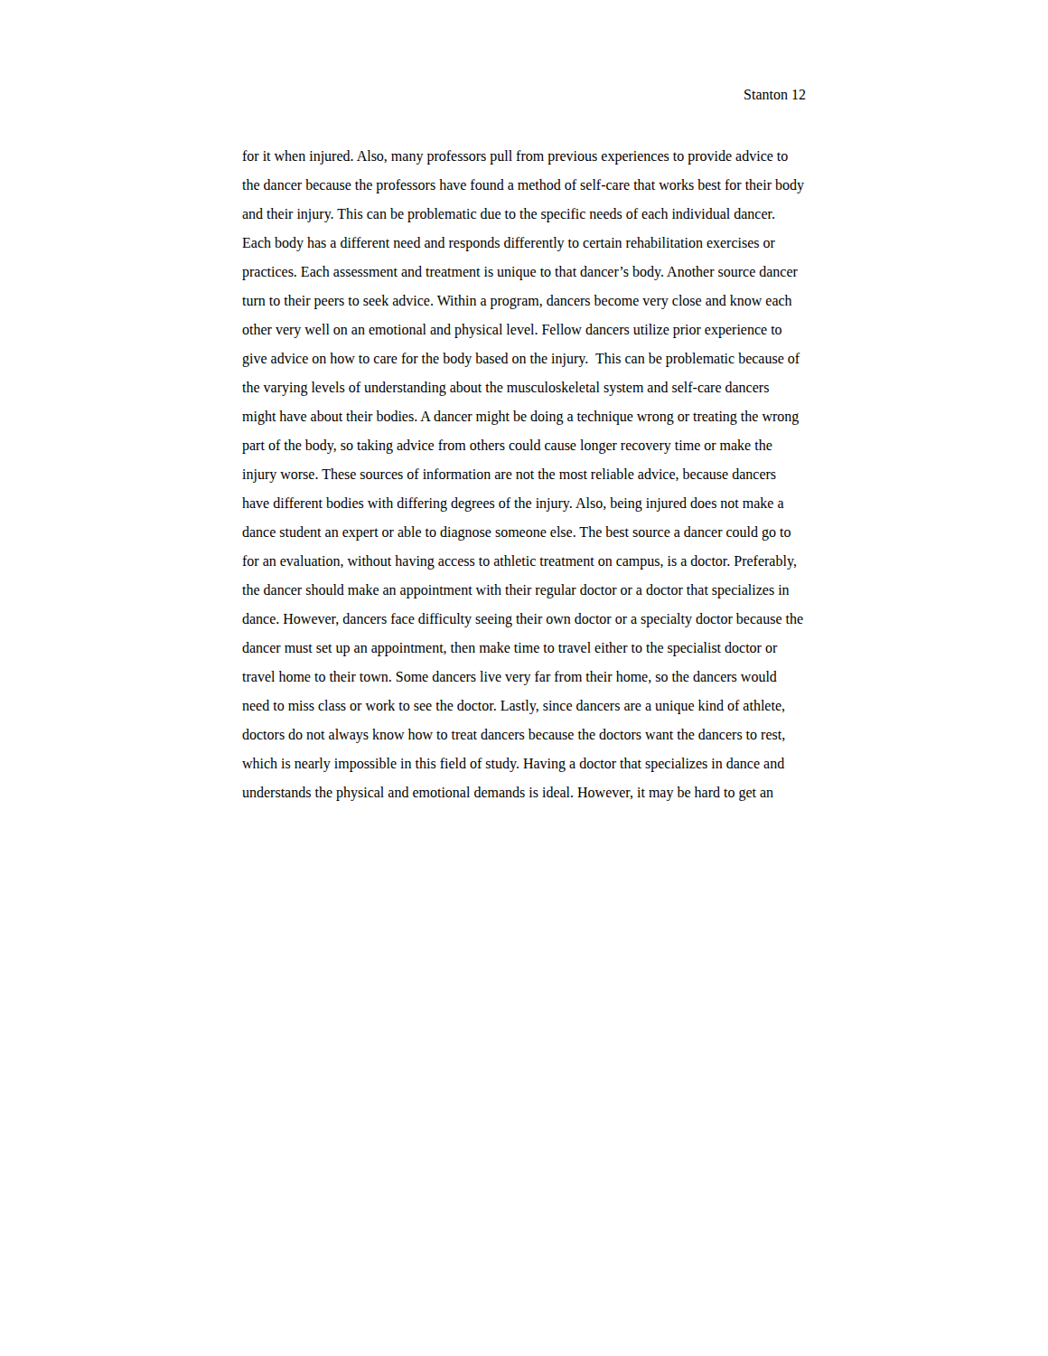Stanton 12
for it when injured. Also, many professors pull from previous experiences to provide advice to the dancer because the professors have found a method of self-care that works best for their body and their injury. This can be problematic due to the specific needs of each individual dancer. Each body has a different need and responds differently to certain rehabilitation exercises or practices. Each assessment and treatment is unique to that dancer’s body. Another source dancer turn to their peers to seek advice. Within a program, dancers become very close and know each other very well on an emotional and physical level. Fellow dancers utilize prior experience to give advice on how to care for the body based on the injury. This can be problematic because of the varying levels of understanding about the musculoskeletal system and self-care dancers might have about their bodies. A dancer might be doing a technique wrong or treating the wrong part of the body, so taking advice from others could cause longer recovery time or make the injury worse. These sources of information are not the most reliable advice, because dancers have different bodies with differing degrees of the injury. Also, being injured does not make a dance student an expert or able to diagnose someone else. The best source a dancer could go to for an evaluation, without having access to athletic treatment on campus, is a doctor. Preferably, the dancer should make an appointment with their regular doctor or a doctor that specializes in dance. However, dancers face difficulty seeing their own doctor or a specialty doctor because the dancer must set up an appointment, then make time to travel either to the specialist doctor or travel home to their town. Some dancers live very far from their home, so the dancers would need to miss class or work to see the doctor. Lastly, since dancers are a unique kind of athlete, doctors do not always know how to treat dancers because the doctors want the dancers to rest, which is nearly impossible in this field of study. Having a doctor that specializes in dance and understands the physical and emotional demands is ideal. However, it may be hard to get an